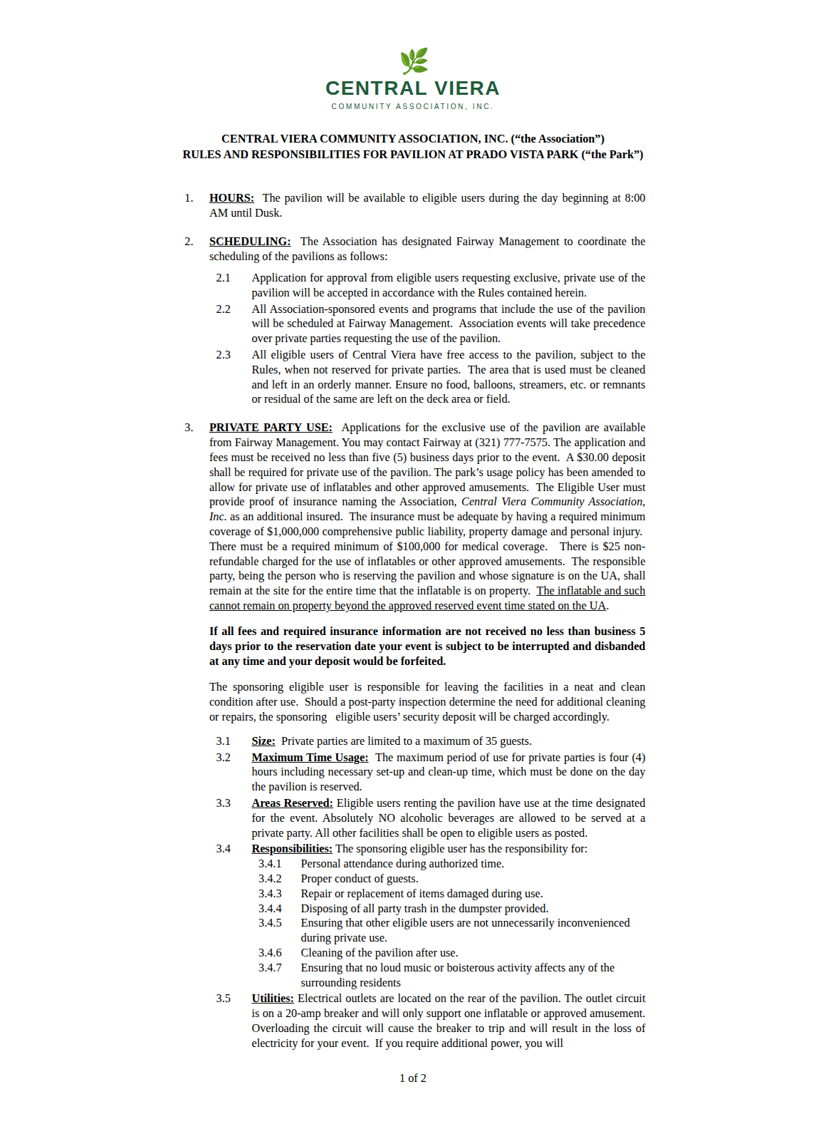🌿
CENTRAL VIERA
COMMUNITY ASSOCIATION, INC.
CENTRAL VIERA COMMUNITY ASSOCIATION, INC. (“the Association”) RULES AND RESPONSIBILITIES FOR PAVILION AT PRADO VISTA PARK (“the Park”)
1.
HOURS: The pavilion will be available to eligible users during the day beginning at 8:00 AM until Dusk.
2.
SCHEDULING: The Association has designated Fairway Management to coordinate the scheduling of the pavilions as follows:
2.1 Application for approval from eligible users requesting exclusive, private use of the pavilion will be accepted in accordance with the Rules contained herein.
2.2 All Association-sponsored events and programs that include the use of the pavilion will be scheduled at Fairway Management. Association events will take precedence over private parties requesting the use of the pavilion.
2.3 All eligible users of Central Viera have free access to the pavilion, subject to the Rules, when not reserved for private parties. The area that is used must be cleaned and left in an orderly manner. Ensure no food, balloons, streamers, etc. or remnants or residual of the same are left on the deck area or field.
3.
PRIVATE PARTY USE: Applications for the exclusive use of the pavilion are available from Fairway Management. You may contact Fairway at (321) 777-7575. The application and fees must be received no less than five (5) business days prior to the event. A $30.00 deposit shall be required for private use of the pavilion. The park’s usage policy has been amended to allow for private use of inflatables and other approved amusements. The Eligible User must provide proof of insurance naming the Association, Central Viera Community Association, Inc. as an additional insured. The insurance must be adequate by having a required minimum coverage of $1,000,000 comprehensive public liability, property damage and personal injury. There must be a required minimum of $100,000 for medical coverage. There is $25 non-refundable charged for the use of inflatables or other approved amusements. The responsible party, being the person who is reserving the pavilion and whose signature is on the UA, shall remain at the site for the entire time that the inflatable is on property. The inflatable and such cannot remain on property beyond the approved reserved event time stated on the UA.
If all fees and required insurance information are not received no less than business 5 days prior to the reservation date your event is subject to be interrupted and disbanded at any time and your deposit would be forfeited.
The sponsoring eligible user is responsible for leaving the facilities in a neat and clean condition after use. Should a post-party inspection determine the need for additional cleaning or repairs, the sponsoring eligible users’ security deposit will be charged accordingly.
3.1 Size: Private parties are limited to a maximum of 35 guests.
3.2 Maximum Time Usage: The maximum period of use for private parties is four (4) hours including necessary set-up and clean-up time, which must be done on the day the pavilion is reserved.
3.3 Areas Reserved: Eligible users renting the pavilion have use at the time designated for the event. Absolutely NO alcoholic beverages are allowed to be served at a private party. All other facilities shall be open to eligible users as posted.
3.4 Responsibilities: The sponsoring eligible user has the responsibility for:
3.4.1 Personal attendance during authorized time.
3.4.2 Proper conduct of guests.
3.4.3 Repair or replacement of items damaged during use.
3.4.4 Disposing of all party trash in the dumpster provided.
3.4.5 Ensuring that other eligible users are not unnecessarily inconvenienced during private use.
3.4.6 Cleaning of the pavilion after use.
3.4.7 Ensuring that no loud music or boisterous activity affects any of the surrounding residents
3.5 Utilities: Electrical outlets are located on the rear of the pavilion. The outlet circuit is on a 20-amp breaker and will only support one inflatable or approved amusement. Overloading the circuit will cause the breaker to trip and will result in the loss of electricity for your event. If you require additional power, you will
1 of 2